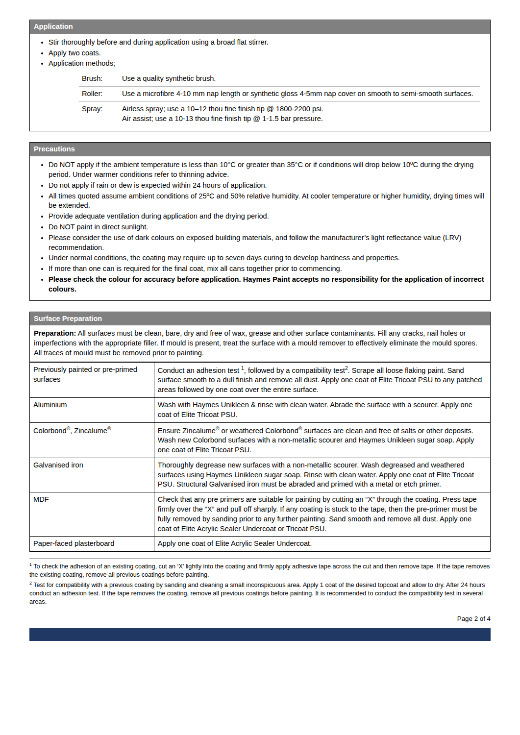Application
Stir thoroughly before and during application using a broad flat stirrer.
Apply two coats.
Application methods;
| Brush: | Use a quality synthetic brush. |
| Roller: | Use a microfibre 4-10 mm nap length or synthetic gloss 4-5mm nap cover on smooth to semi-smooth surfaces. |
| Spray: | Airless spray; use a 10–12 thou fine finish tip @ 1800-2200 psi. Air assist; use a 10-13 thou fine finish tip @ 1-1.5 bar pressure. |
Precautions
Do NOT apply if the ambient temperature is less than 10°C or greater than 35°C or if conditions will drop below 10ºC during the drying period. Under warmer conditions refer to thinning advice.
Do not apply if rain or dew is expected within 24 hours of application.
All times quoted assume ambient conditions of 25ºC and 50% relative humidity. At cooler temperature or higher humidity, drying times will be extended.
Provide adequate ventilation during application and the drying period.
Do NOT paint in direct sunlight.
Please consider the use of dark colours on exposed building materials, and follow the manufacturer’s light reflectance value (LRV) recommendation.
Under normal conditions, the coating may require up to seven days curing to develop hardness and properties.
If more than one can is required for the final coat, mix all cans together prior to commencing.
Please check the colour for accuracy before application. Haymes Paint accepts no responsibility for the application of incorrect colours.
Surface Preparation
Preparation: All surfaces must be clean, bare, dry and free of wax, grease and other surface contaminants. Fill any cracks, nail holes or imperfections with the appropriate filler. If mould is present, treat the surface with a mould remover to effectively eliminate the mould spores. All traces of mould must be removed prior to painting.
| Previously painted or pre-primed surfaces | Conduct an adhesion test 1 , followed by a compatibility test 2 . Scrape all loose flaking paint. Sand surface smooth to a dull finish and remove all dust. Apply one coat of Elite Tricoat PSU to any patched areas followed by one coat over the entire surface. |
| Aluminium | Wash with Haymes Unikleen & rinse with clean water. Abrade the surface with a scourer. Apply one coat of Elite Tricoat PSU. |
| Colorbond ® , Zincalume ® | Ensure Zincalume ® or weathered Colorbond ® surfaces are clean and free of salts or other deposits. Wash new Colorbond surfaces with a non-metallic scourer and Haymes Unikleen sugar soap. Apply one coat of Elite Tricoat PSU. |
| Galvanised iron | Thoroughly degrease new surfaces with a non-metallic scourer. Wash degreased and weathered surfaces using Haymes Unikleen sugar soap. Rinse with clean water. Apply one coat of Elite Tricoat PSU. Structural Galvanised iron must be abraded and primed with a metal or etch primer. |
| MDF | Check that any pre primers are suitable for painting by cutting an “X” through the coating. Press tape firmly over the “X” and pull off sharply. If any coating is stuck to the tape, then the pre-primer must be fully removed by sanding prior to any further painting. Sand smooth and remove all dust. Apply one coat of Elite Acrylic Sealer Undercoat or Tricoat PSU. |
| Paper-faced plasterboard | Apply one coat of Elite Acrylic Sealer Undercoat. |
1 To check the adhesion of an existing coating, cut an ‘X’ lightly into the coating and firmly apply adhesive tape across the cut and then remove tape. If the tape removes the existing coating, remove all previous coatings before painting.
2 Test for compatibility with a previous coating by sanding and cleaning a small inconspicuous area. Apply 1 coat of the desired topcoat and allow to dry. After 24 hours conduct an adhesion test. If the tape removes the coating, remove all previous coatings before painting. It is recommended to conduct the compatibility test in several areas.
Page 2 of 4